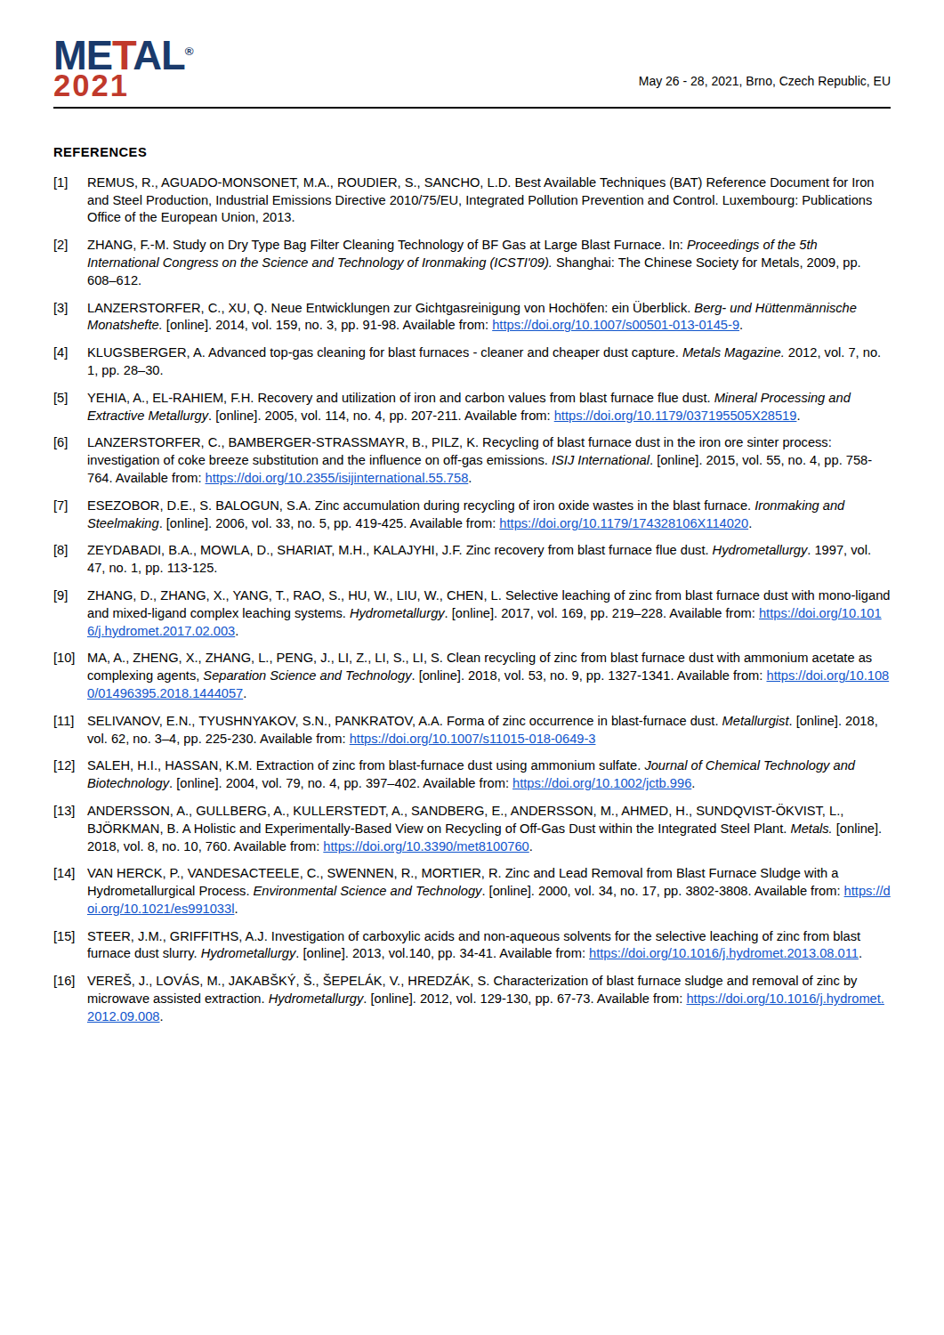METAL®
2021
May 26 - 28, 2021, Brno, Czech Republic, EU
REFERENCES
[1] REMUS, R., AGUADO-MONSONET, M.A., ROUDIER, S., SANCHO, L.D. Best Available Techniques (BAT) Reference Document for Iron and Steel Production, Industrial Emissions Directive 2010/75/EU, Integrated Pollution Prevention and Control. Luxembourg: Publications Office of the European Union, 2013.
[2] ZHANG, F.-M. Study on Dry Type Bag Filter Cleaning Technology of BF Gas at Large Blast Furnace. In: Proceedings of the 5th International Congress on the Science and Technology of Ironmaking (ICSTI'09). Shanghai: The Chinese Society for Metals, 2009, pp. 608–612.
[3] LANZERSTORFER, C., XU, Q. Neue Entwicklungen zur Gichtgasreinigung von Hochöfen: ein Überblick. Berg- und Hüttenmännische Monatshefte. [online]. 2014, vol. 159, no. 3, pp. 91-98. Available from: https://doi.org/10.1007/s00501-013-0145-9.
[4] KLUGSBERGER, A. Advanced top-gas cleaning for blast furnaces - cleaner and cheaper dust capture. Metals Magazine. 2012, vol. 7, no. 1, pp. 28–30.
[5] YEHIA, A., EL-RAHIEM, F.H. Recovery and utilization of iron and carbon values from blast furnace flue dust. Mineral Processing and Extractive Metallurgy. [online]. 2005, vol. 114, no. 4, pp. 207-211. Available from: https://doi.org/10.1179/037195505X28519.
[6] LANZERSTORFER, C., BAMBERGER-STRASSMAYR, B., PILZ, K. Recycling of blast furnace dust in the iron ore sinter process: investigation of coke breeze substitution and the influence on off-gas emissions. ISIJ International. [online]. 2015, vol. 55, no. 4, pp. 758-764. Available from: https://doi.org/10.2355/isijinternational.55.758.
[7] ESEZOBOR, D.E., S. BALOGUN, S.A. Zinc accumulation during recycling of iron oxide wastes in the blast furnace. Ironmaking and Steelmaking. [online]. 2006, vol. 33, no. 5, pp. 419-425. Available from: https://doi.org/10.1179/174328106X114020.
[8] ZEYDABADI, B.A., MOWLA, D., SHARIAT, M.H., KALAJYHI, J.F. Zinc recovery from blast furnace flue dust. Hydrometallurgy. 1997, vol. 47, no. 1, pp. 113-125.
[9] ZHANG, D., ZHANG, X., YANG, T., RAO, S., HU, W., LIU, W., CHEN, L. Selective leaching of zinc from blast furnace dust with mono-ligand and mixed-ligand complex leaching systems. Hydrometallurgy. [online]. 2017, vol. 169, pp. 219–228. Available from: https://doi.org/10.1016/j.hydromet.2017.02.003.
[10] MA, A., ZHENG, X., ZHANG, L., PENG, J., LI, Z., LI, S., LI, S. Clean recycling of zinc from blast furnace dust with ammonium acetate as complexing agents, Separation Science and Technology. [online]. 2018, vol. 53, no. 9, pp. 1327-1341. Available from: https://doi.org/10.1080/01496395.2018.1444057.
[11] SELIVANOV, E.N., TYUSHNYAKOV, S.N., PANKRATOV, A.A. Forma of zinc occurrence in blast-furnace dust. Metallurgist. [online]. 2018, vol. 62, no. 3–4, pp. 225-230. Available from: https://doi.org/10.1007/s11015-018-0649-3
[12] SALEH, H.I., HASSAN, K.M. Extraction of zinc from blast-furnace dust using ammonium sulfate. Journal of Chemical Technology and Biotechnology. [online]. 2004, vol. 79, no. 4, pp. 397–402. Available from: https://doi.org/10.1002/jctb.996.
[13] ANDERSSON, A., GULLBERG, A., KULLERSTEDT, A., SANDBERG, E., ANDERSSON, M., AHMED, H., SUNDQVIST-ÖKVIST, L., BJÖRKMAN, B. A Holistic and Experimentally-Based View on Recycling of Off-Gas Dust within the Integrated Steel Plant. Metals. [online]. 2018, vol. 8, no. 10, 760. Available from: https://doi.org/10.3390/met8100760.
[14] VAN HERCK, P., VANDESACTEELE, C., SWENNEN, R., MORTIER, R. Zinc and Lead Removal from Blast Furnace Sludge with a Hydrometallurgical Process. Environmental Science and Technology. [online]. 2000, vol. 34, no. 17, pp. 3802-3808. Available from: https://doi.org/10.1021/es991033l.
[15] STEER, J.M., GRIFFITHS, A.J. Investigation of carboxylic acids and non-aqueous solvents for the selective leaching of zinc from blast furnace dust slurry. Hydrometallurgy. [online]. 2013, vol.140, pp. 34-41. Available from: https://doi.org/10.1016/j.hydromet.2013.08.011.
[16] VEREŠ, J., LOVÁS, M., JAKABŠKÝ, Š., ŠEPELÁK, V., HREDZÁK, S. Characterization of blast furnace sludge and removal of zinc by microwave assisted extraction. Hydrometallurgy. [online]. 2012, vol. 129-130, pp. 67-73. Available from: https://doi.org/10.1016/j.hydromet.2012.09.008.